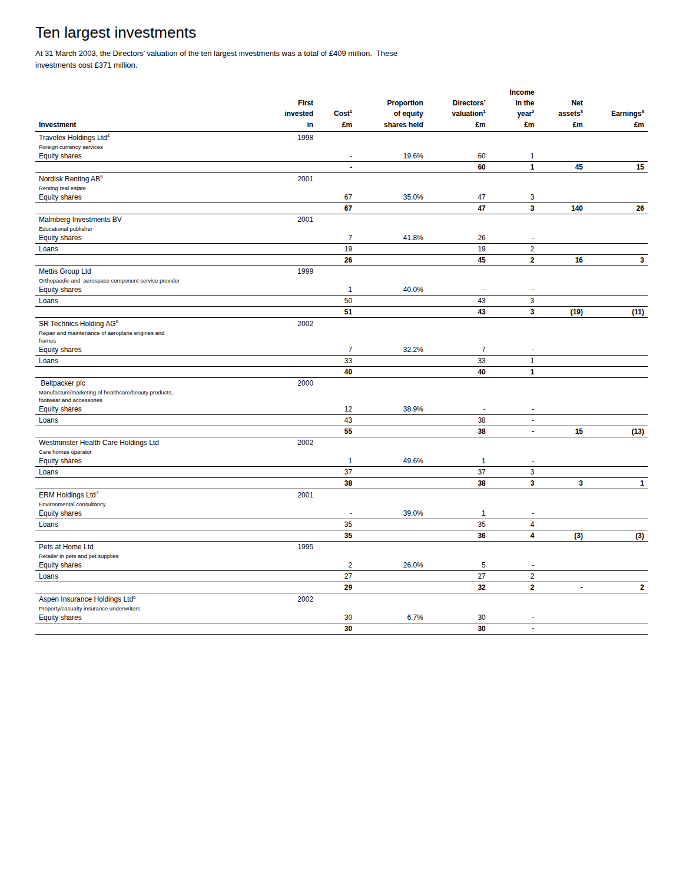Ten largest investments
At 31 March 2003, the Directors’ valuation of the ten largest investments was a total of £409 million. These investments cost £371 million.
| | | | | | Income | | |
| --- | --- | --- | --- | --- | --- | --- | --- |
| | First | | Proportion | Directors’ | in the | Net | |
| | invested | Cost 1 | of equity | valuation 1 | year 2 | assets 3 | Earnings 3 |
| Investment | in | £m | shares held | £m | £m | £m | £m |
| Travelex Holdings Ltd 4 | 1998 | | | | | | |
| Foreign currency services | | | | | | | |
| Equity shares | | - | 19.6% | 60 | 1 | | |
| | | - | | 60 | 1 | 45 | 15 |
| Nordisk Renting AB 5 | 2001 | | | | | | |
| Renting real estate | | | | | | | |
| Equity shares | | 67 | 35.0% | 47 | 3 | | |
| | | 67 | | 47 | 3 | 140 | 26 |
| Malmberg Investments BV | 2001 | | | | | | |
| Educational publisher | | | | | | | |
| Equity shares | | 7 | 41.8% | 26 | - | | |
| Loans | | 19 | | 19 | 2 | | |
| | | 26 | | 45 | 2 | 16 | 3 |
| Mettis Group Ltd | 1999 | | | | | | |
| Orthopaedic and aerospace component service provider | | | | | | | |
| Equity shares | | 1 | 40.0% | - | - | | |
| Loans | | 50 | | 43 | 3 | | |
| | | 51 | | 43 | 3 | (19) | (11) |
| SR Technics Holding AG 6 | 2002 | | | | | | |
| Repair and maintenance of aeroplane engines and | | | | | | | |
| frames | | | | | | | |
| Equity shares | | 7 | 32.2% | 7 | - | | |
| Loans | | 33 | | 33 | 1 | | |
| | | 40 | | 40 | 1 | | |
| Beltpacker plc | 2000 | | | | | | |
| Manufacture/marketing of healthcare/beauty products, | | | | | | | |
| footwear and accessories | | | | | | | |
| Equity shares | | 12 | 38.9% | - | - | | |
| Loans | | 43 | | 38 | - | | |
| | | 55 | | 38 | - | 15 | (13) |
| Westminster Health Care Holdings Ltd | 2002 | | | | | | |
| Care homes operator | | | | | | | |
| Equity shares | | 1 | 49.6% | 1 | - | | |
| Loans | | 37 | | 37 | 3 | | |
| | | 38 | | 38 | 3 | 3 | 1 |
| ERM Holdings Ltd 7 | 2001 | | | | | | |
| Environmental consultancy | | | | | | | |
| Equity shares | | - | 39.0% | 1 | - | | |
| Loans | | 35 | | 35 | 4 | | |
| | | 35 | | 36 | 4 | (3) | (3) |
| Pets at Home Ltd | 1995 | | | | | | |
| Retailer in pets and pet supplies | | | | | | | |
| Equity shares | | 2 | 26.0% | 5 | - | | |
| Loans | | 27 | | 27 | 2 | | |
| | | 29 | | 32 | 2 | - | 2 |
| Aspen Insurance Holdings Ltd 6 | 2002 | | | | | | |
| Property/casualty insurance underwriters | | | | | | | |
| Equity shares | | 30 | 6.7% | 30 | - | | |
| | | 30 | | 30 | - | | |